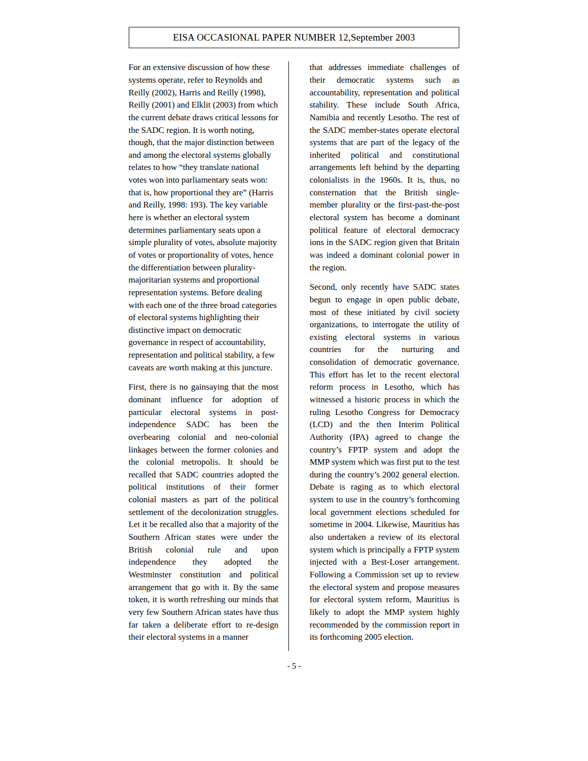EISA OCCASIONAL PAPER NUMBER 12,September 2003
For an extensive discussion of how these systems operate, refer to Reynolds and Reilly (2002), Harris and Reilly (1998), Reilly (2001) and Elklit (2003) from which the current debate draws critical lessons for the SADC region. It is worth noting, though, that the major distinction between and among the electoral systems globally relates to how “they translate national votes won into parliamentary seats won: that is, how proportional they are” (Harris and Reilly, 1998: 193). The key variable here is whether an electoral system determines parliamentary seats upon a simple plurality of votes, absolute majority of votes or proportionality of votes, hence the differentiation between plurality-majoritarian systems and proportional representation systems. Before dealing with each one of the three broad categories of electoral systems highlighting their distinctive impact on democratic governance in respect of accountability, representation and political stability, a few caveats are worth making at this juncture.
First, there is no gainsaying that the most dominant influence for adoption of particular electoral systems in post-independence SADC has been the overbearing colonial and neo-colonial linkages between the former colonies and the colonial metropolis. It should be recalled that SADC countries adopted the political institutions of their former colonial masters as part of the political settlement of the decolonization struggles. Let it be recalled also that a majority of the Southern African states were under the British colonial rule and upon independence they adopted the Westminster constitution and political arrangement that go with it. By the same token, it is worth refreshing our minds that very few Southern African states have thus far taken a deliberate effort to re-design their electoral systems in a manner
that addresses immediate challenges of their democratic systems such as accountability, representation and political stability. These include South Africa, Namibia and recently Lesotho. The rest of the SADC member-states operate electoral systems that are part of the legacy of the inherited political and constitutional arrangements left behind by the departing colonialists in the 1960s. It is, thus, no consternation that the British single-member plurality or the first-past-the-post electoral system has become a dominant political feature of electoral democracy ions in the SADC region given that Britain was indeed a dominant colonial power in the region.
Second, only recently have SADC states begun to engage in open public debate, most of these initiated by civil society organizations, to interrogate the utility of existing electoral systems in various countries for the nurturing and consolidation of democratic governance. This effort has let to the recent electoral reform process in Lesotho, which has witnessed a historic process in which the ruling Lesotho Congress for Democracy (LCD) and the then Interim Political Authority (IPA) agreed to change the country’s FPTP system and adopt the MMP system which was first put to the test during the country’s 2002 general election. Debate is raging as to which electoral system to use in the country’s forthcoming local government elections scheduled for sometime in 2004. Likewise, Mauritius has also undertaken a review of its electoral system which is principally a FPTP system injected with a Best-Loser arrangement. Following a Commission set up to review the electoral system and propose measures for electoral system reform, Mauritius is likely to adopt the MMP system highly recommended by the commission report in its forthcoming 2005 election.
- 5 -